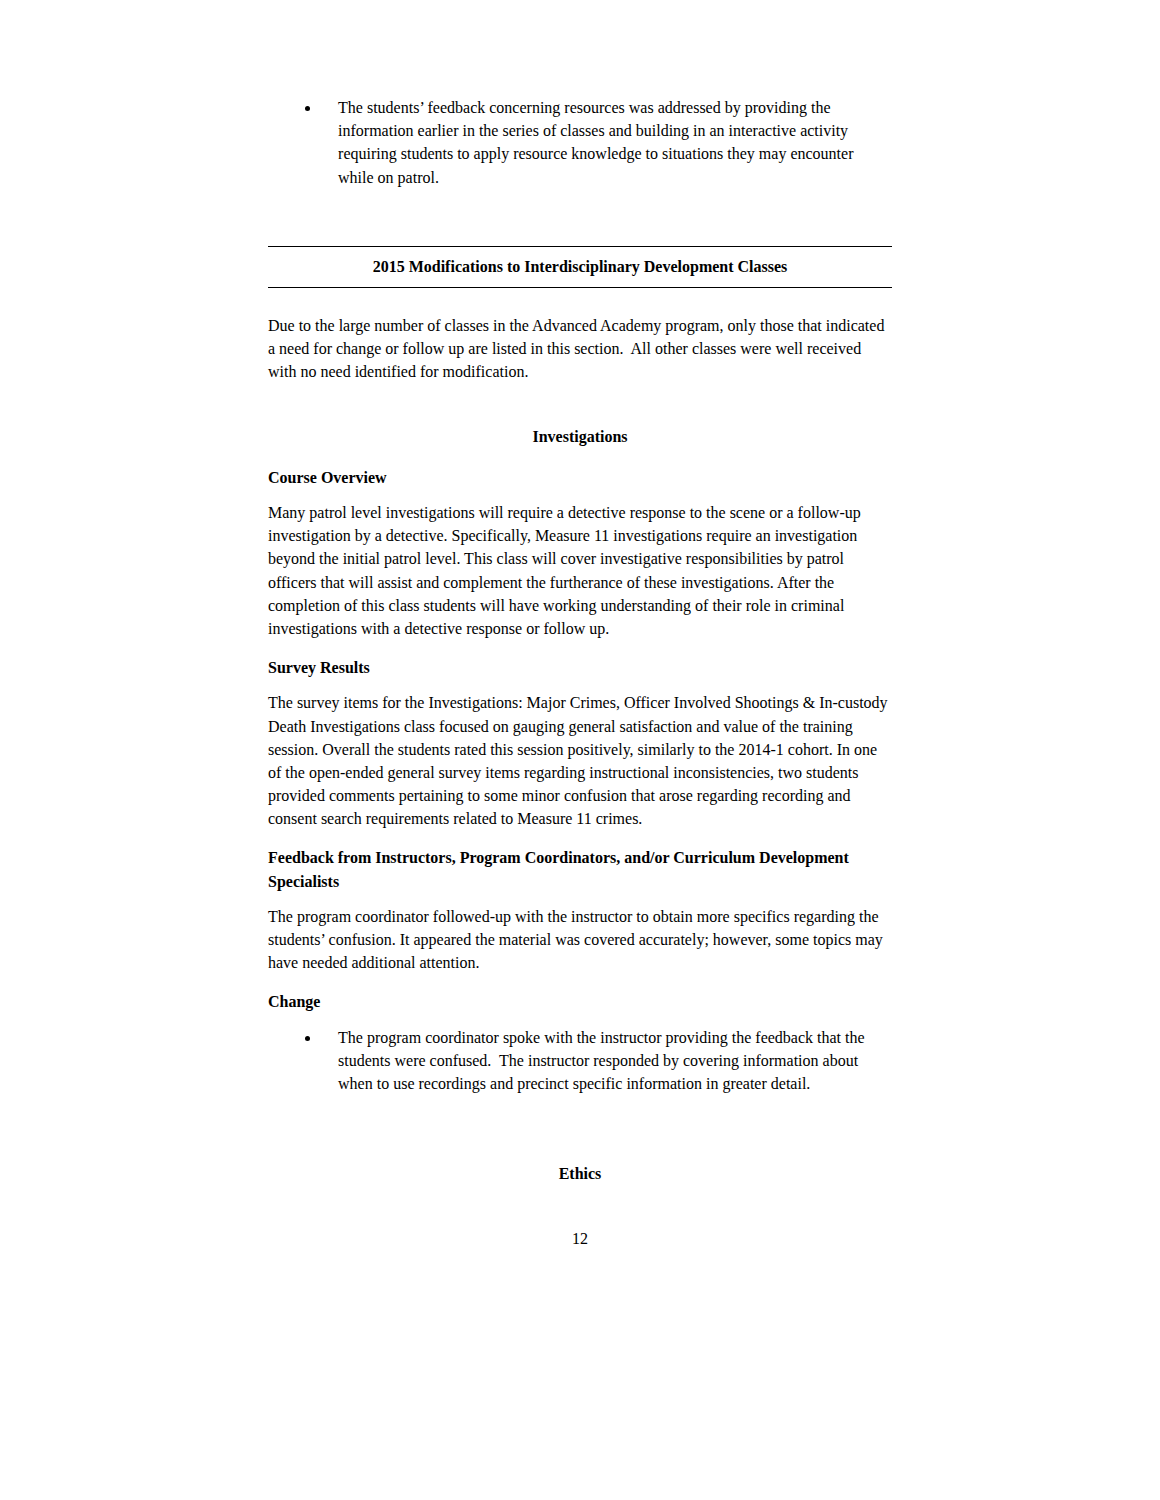The students’ feedback concerning resources was addressed by providing the information earlier in the series of classes and building in an interactive activity requiring students to apply resource knowledge to situations they may encounter while on patrol.
2015 Modifications to Interdisciplinary Development Classes
Due to the large number of classes in the Advanced Academy program, only those that indicated a need for change or follow up are listed in this section. All other classes were well received with no need identified for modification.
Investigations
Course Overview
Many patrol level investigations will require a detective response to the scene or a follow-up investigation by a detective. Specifically, Measure 11 investigations require an investigation beyond the initial patrol level. This class will cover investigative responsibilities by patrol officers that will assist and complement the furtherance of these investigations. After the completion of this class students will have working understanding of their role in criminal investigations with a detective response or follow up.
Survey Results
The survey items for the Investigations: Major Crimes, Officer Involved Shootings & In-custody Death Investigations class focused on gauging general satisfaction and value of the training session. Overall the students rated this session positively, similarly to the 2014-1 cohort. In one of the open-ended general survey items regarding instructional inconsistencies, two students provided comments pertaining to some minor confusion that arose regarding recording and consent search requirements related to Measure 11 crimes.
Feedback from Instructors, Program Coordinators, and/or Curriculum Development Specialists
The program coordinator followed-up with the instructor to obtain more specifics regarding the students’ confusion. It appeared the material was covered accurately; however, some topics may have needed additional attention.
Change
The program coordinator spoke with the instructor providing the feedback that the students were confused. The instructor responded by covering information about when to use recordings and precinct specific information in greater detail.
Ethics
12